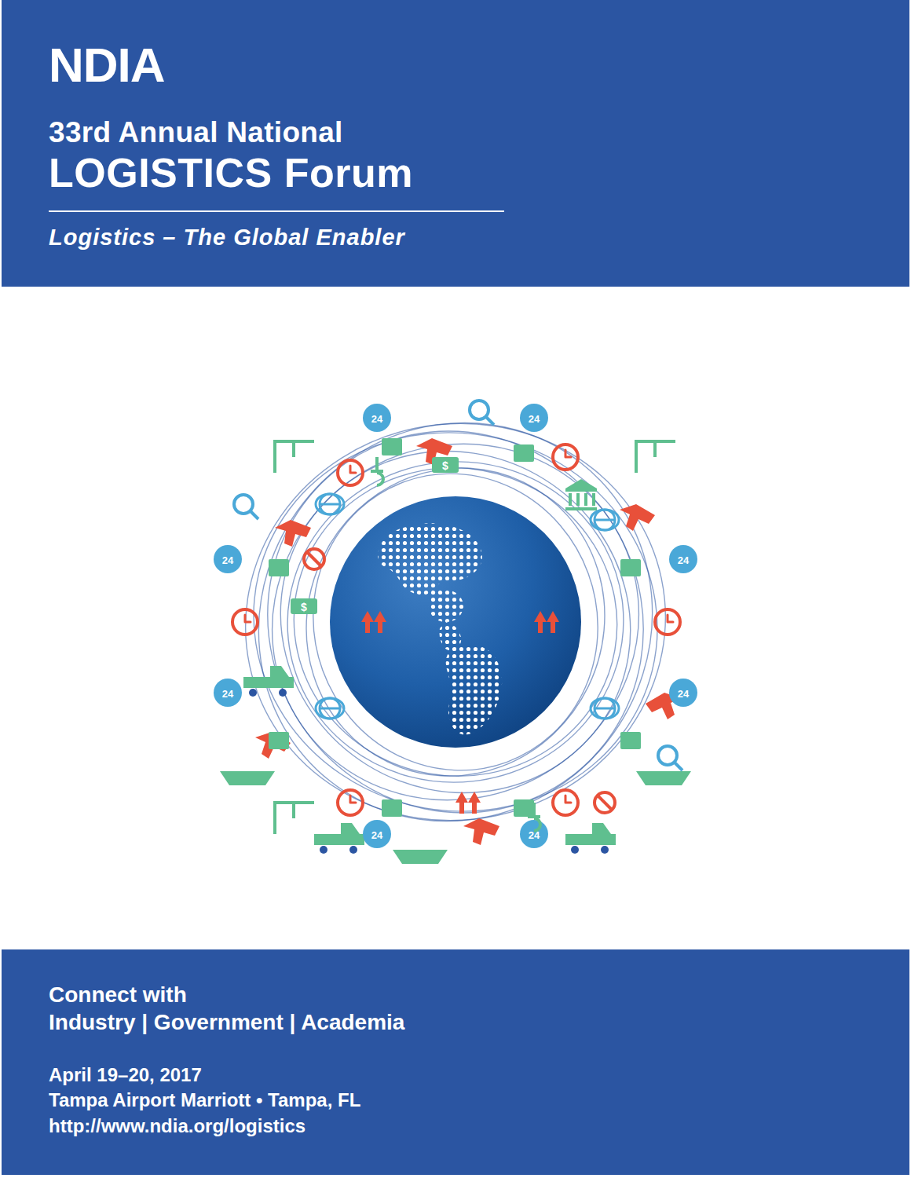NDIA
33rd Annual National LOGISTICS Forum
Logistics – The Global Enabler
24 24 24 24 24 24 24 24 $ $
Connect with
Industry | Government | Academia
April 19–20, 2017
Tampa Airport Marriott • Tampa, FL
http://www.ndia.org/logistics